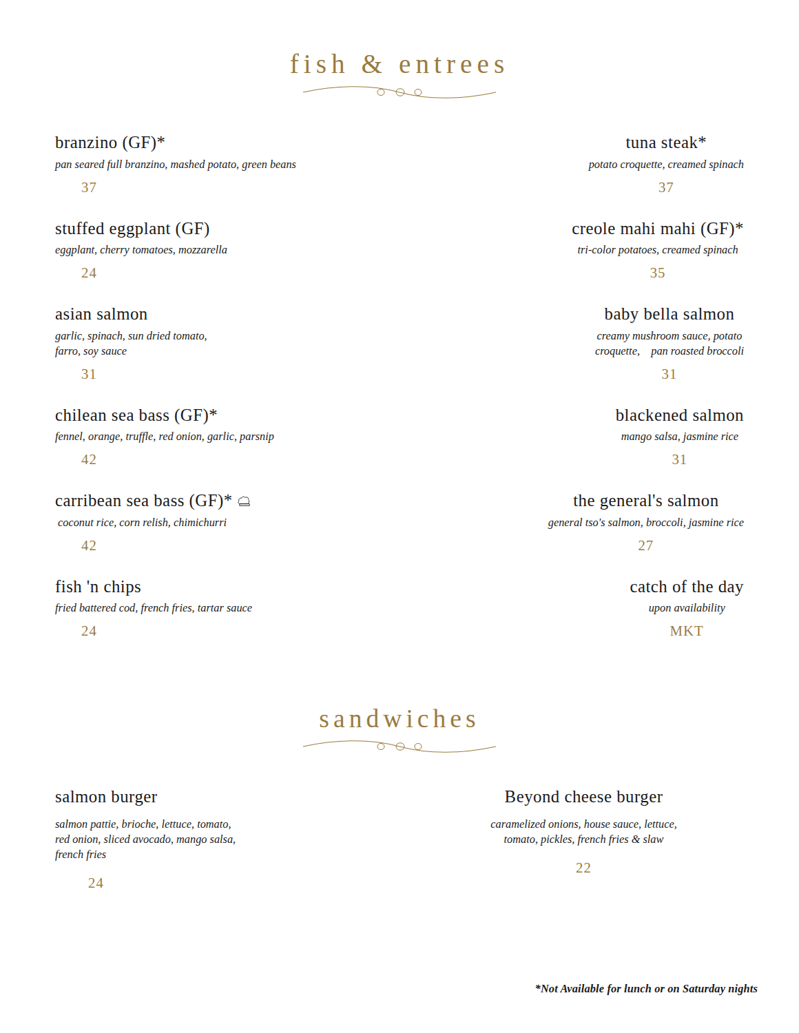fish & entrees
branzino (GF)*
pan seared full branzino, mashed potato, green beans
37
stuffed eggplant (GF)
eggplant, cherry tomatoes, mozzarella
24
asian salmon
garlic, spinach, sun dried tomato,
farro, soy sauce
31
chilean sea bass (GF)*
fennel, orange, truffle, red onion, garlic, parsnip
42
carribean sea bass (GF)*
coconut rice, corn relish, chimichurri
42
fish 'n chips
fried battered cod, french fries, tartar sauce
24
tuna steak*
potato croquette, creamed spinach
37
creole mahi mahi (GF)*
tri-color potatoes, creamed spinach
35
baby bella salmon
creamy mushroom sauce, potato
croquette, pan roasted broccoli
31
blackened salmon
mango salsa, jasmine rice
31
the general's salmon
general tso's salmon, broccoli, jasmine rice
27
catch of the day
upon availability
MKT
sandwiches
salmon burger
salmon pattie, brioche, lettuce, tomato,
red onion, sliced avocado, mango salsa,
french fries
24
Beyond cheese burger
caramelized onions, house sauce, lettuce,
tomato, pickles, french fries & slaw
22
*Not Available for lunch or on Saturday nights